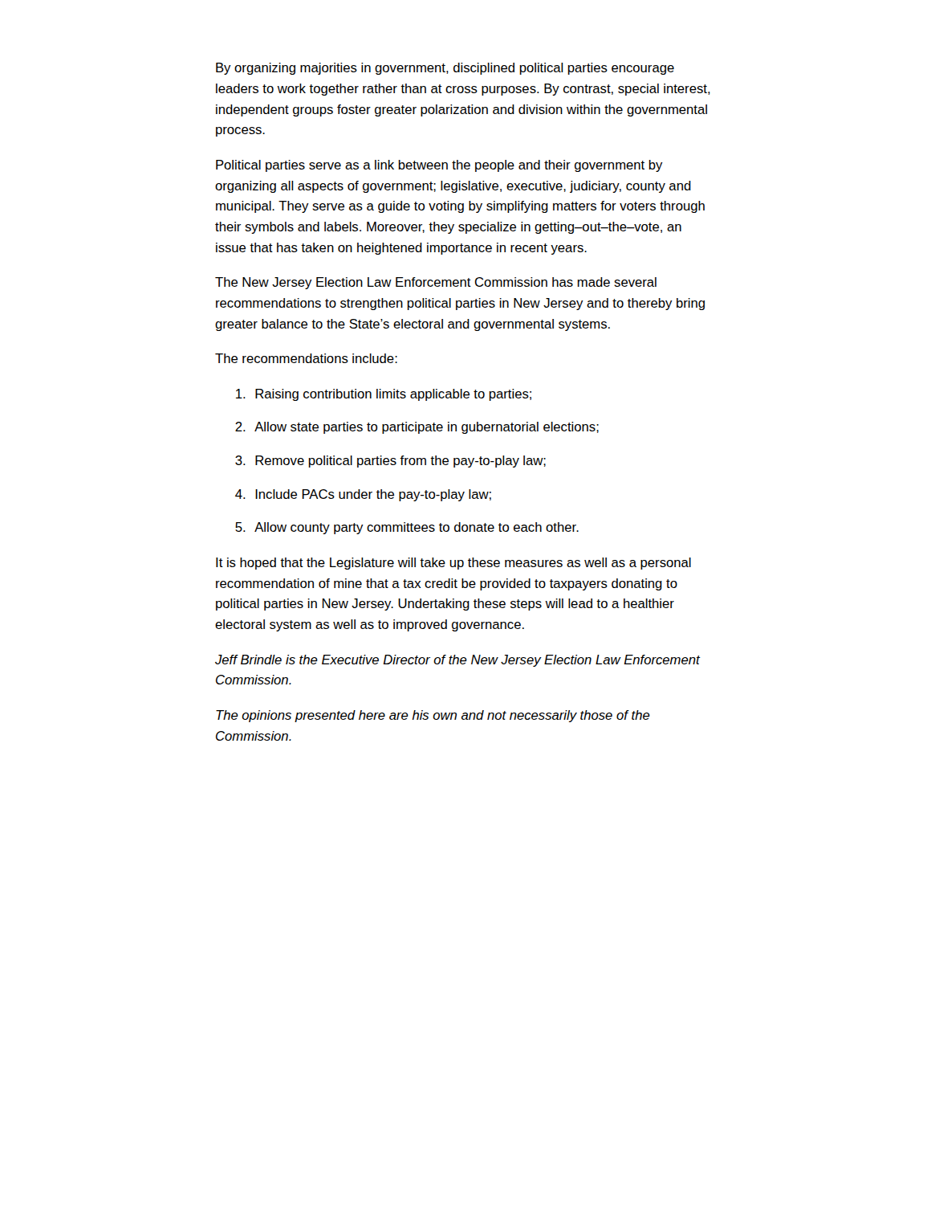By organizing majorities in government, disciplined political parties encourage leaders to work together rather than at cross purposes. By contrast, special interest, independent groups foster greater polarization and division within the governmental process.
Political parties serve as a link between the people and their government by organizing all aspects of government; legislative, executive, judiciary, county and municipal. They serve as a guide to voting by simplifying matters for voters through their symbols and labels. Moreover, they specialize in getting–out–the–vote, an issue that has taken on heightened importance in recent years.
The New Jersey Election Law Enforcement Commission has made several recommendations to strengthen political parties in New Jersey and to thereby bring greater balance to the State’s electoral and governmental systems.
The recommendations include:
Raising contribution limits applicable to parties;
Allow state parties to participate in gubernatorial elections;
Remove political parties from the pay-to-play law;
Include PACs under the pay-to-play law;
Allow county party committees to donate to each other.
It is hoped that the Legislature will take up these measures as well as a personal recommendation of mine that a tax credit be provided to taxpayers donating to political parties in New Jersey. Undertaking these steps will lead to a healthier electoral system as well as to improved governance.
Jeff Brindle is the Executive Director of the New Jersey Election Law Enforcement Commission.
The opinions presented here are his own and not necessarily those of the Commission.